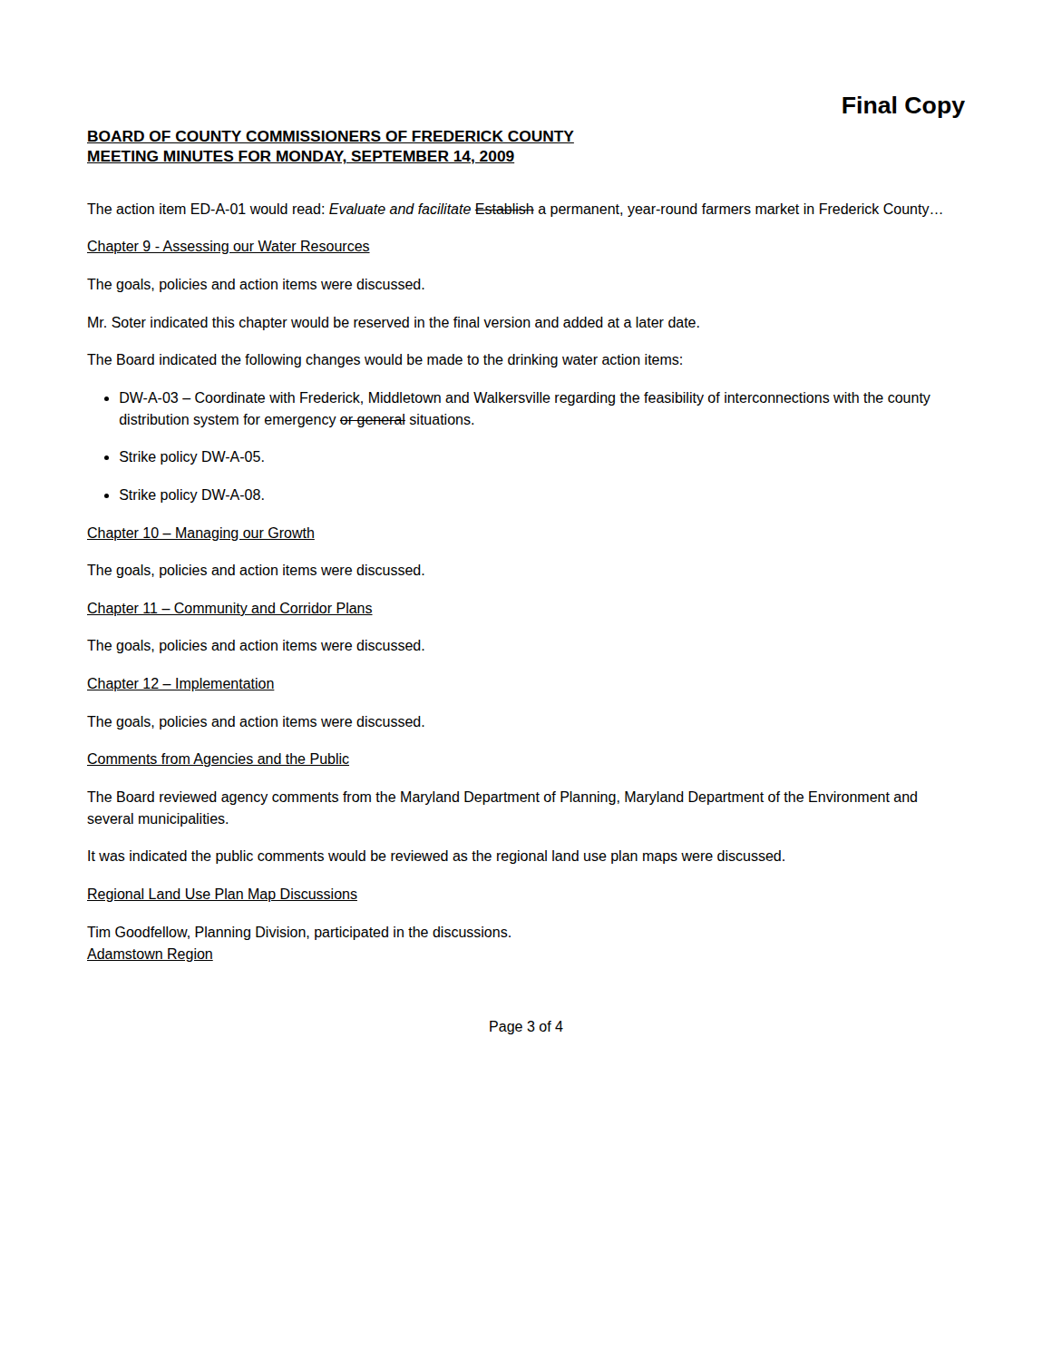Final Copy
BOARD OF COUNTY COMMISSIONERS OF FREDERICK COUNTY
MEETING MINUTES FOR MONDAY, SEPTEMBER 14, 2009
The action item ED-A-01 would read: Evaluate and facilitate Establish a permanent, year-round farmers market in Frederick County…
Chapter 9 - Assessing our Water Resources
The goals, policies and action items were discussed.
Mr. Soter indicated this chapter would be reserved in the final version and added at a later date.
The Board indicated the following changes would be made to the drinking water action items:
DW-A-03 – Coordinate with Frederick, Middletown and Walkersville regarding the feasibility of interconnections with the county distribution system for emergency or general situations.
Strike policy DW-A-05.
Strike policy DW-A-08.
Chapter 10 – Managing our Growth
The goals, policies and action items were discussed.
Chapter 11 – Community and Corridor Plans
The goals, policies and action items were discussed.
Chapter 12 – Implementation
The goals, policies and action items were discussed.
Comments from Agencies and the Public
The Board reviewed agency comments from the Maryland Department of Planning, Maryland Department of the Environment and several municipalities.
It was indicated the public comments would be reviewed as the regional land use plan maps were discussed.
Regional Land Use Plan Map Discussions
Tim Goodfellow, Planning Division, participated in the discussions.
Adamstown Region
Page 3 of 4